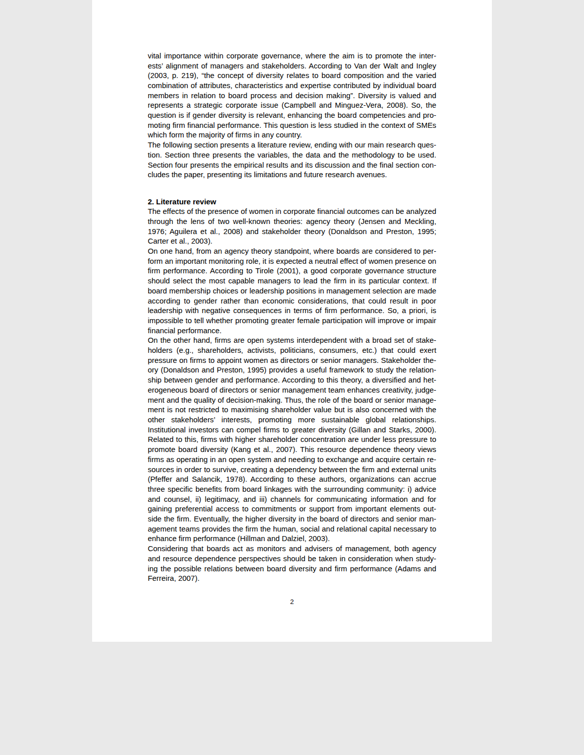vital importance within corporate governance, where the aim is to promote the interests’ alignment of managers and stakeholders. According to Van der Walt and Ingley (2003, p. 219), “the concept of diversity relates to board composition and the varied combination of attributes, characteristics and expertise contributed by individual board members in relation to board process and decision making”. Diversity is valued and represents a strategic corporate issue (Campbell and Minguez-Vera, 2008). So, the question is if gender diversity is relevant, enhancing the board competencies and promoting firm financial performance. This question is less studied in the context of SMEs which form the majority of firms in any country.
The following section presents a literature review, ending with our main research question. Section three presents the variables, the data and the methodology to be used. Section four presents the empirical results and its discussion and the final section concludes the paper, presenting its limitations and future research avenues.
2. Literature review
The effects of the presence of women in corporate financial outcomes can be analyzed through the lens of two well-known theories: agency theory (Jensen and Meckling, 1976; Aguilera et al., 2008) and stakeholder theory (Donaldson and Preston, 1995; Carter et al., 2003).
On one hand, from an agency theory standpoint, where boards are considered to perform an important monitoring role, it is expected a neutral effect of women presence on firm performance. According to Tirole (2001), a good corporate governance structure should select the most capable managers to lead the firm in its particular context. If board membership choices or leadership positions in management selection are made according to gender rather than economic considerations, that could result in poor leadership with negative consequences in terms of firm performance. So, a priori, is impossible to tell whether promoting greater female participation will improve or impair financial performance.
On the other hand, firms are open systems interdependent with a broad set of stakeholders (e.g., shareholders, activists, politicians, consumers, etc.) that could exert pressure on firms to appoint women as directors or senior managers. Stakeholder theory (Donaldson and Preston, 1995) provides a useful framework to study the relationship between gender and performance. According to this theory, a diversified and heterogeneous board of directors or senior management team enhances creativity, judgement and the quality of decision-making. Thus, the role of the board or senior management is not restricted to maximising shareholder value but is also concerned with the other stakeholders’ interests, promoting more sustainable global relationships. Institutional investors can compel firms to greater diversity (Gillan and Starks, 2000). Related to this, firms with higher shareholder concentration are under less pressure to promote board diversity (Kang et al., 2007). This resource dependence theory views firms as operating in an open system and needing to exchange and acquire certain resources in order to survive, creating a dependency between the firm and external units (Pfeffer and Salancik, 1978). According to these authors, organizations can accrue three specific benefits from board linkages with the surrounding community: i) advice and counsel, ii) legitimacy, and iii) channels for communicating information and for gaining preferential access to commitments or support from important elements outside the firm. Eventually, the higher diversity in the board of directors and senior management teams provides the firm the human, social and relational capital necessary to enhance firm performance (Hillman and Dalziel, 2003).
Considering that boards act as monitors and advisers of management, both agency and resource dependence perspectives should be taken in consideration when studying the possible relations between board diversity and firm performance (Adams and Ferreira, 2007).
2